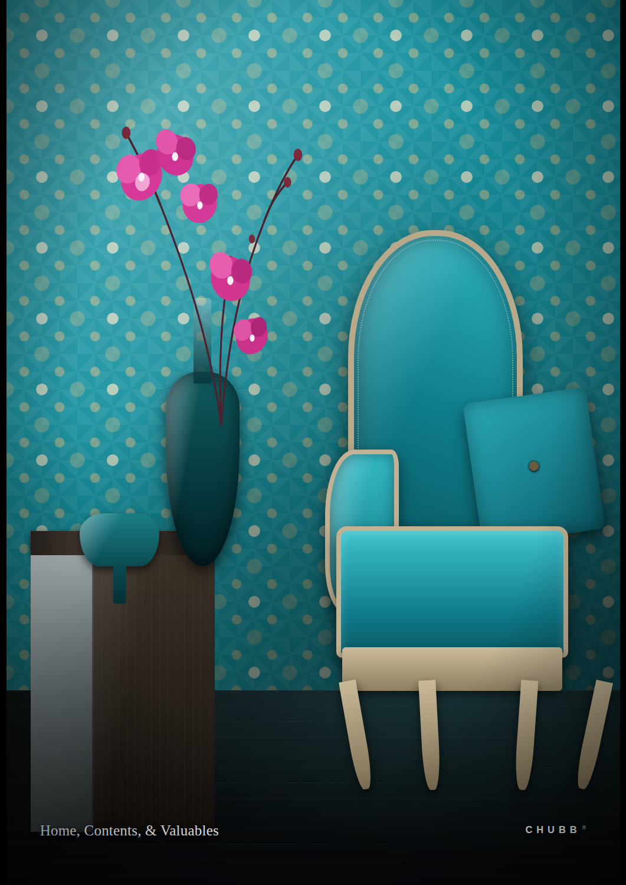Home, Contents, & Valuables
Chubb®